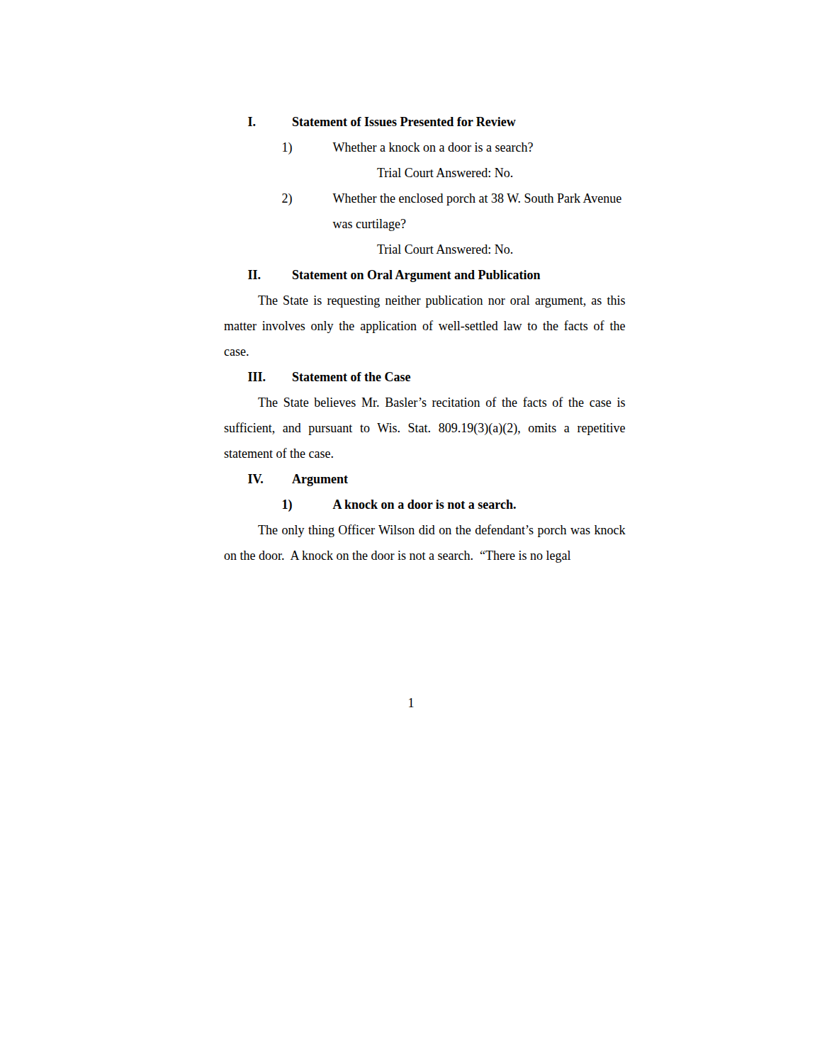I. Statement of Issues Presented for Review
1) Whether a knock on a door is a search?
Trial Court Answered: No.
2) Whether the enclosed porch at 38 W. South Park Avenue was curtilage?
Trial Court Answered: No.
II. Statement on Oral Argument and Publication
The State is requesting neither publication nor oral argument, as this matter involves only the application of well-settled law to the facts of the case.
III. Statement of the Case
The State believes Mr. Basler’s recitation of the facts of the case is sufficient, and pursuant to Wis. Stat. 809.19(3)(a)(2), omits a repetitive statement of the case.
IV. Argument
1) A knock on a door is not a search.
The only thing Officer Wilson did on the defendant’s porch was knock on the door. A knock on the door is not a search. “There is no legal
1